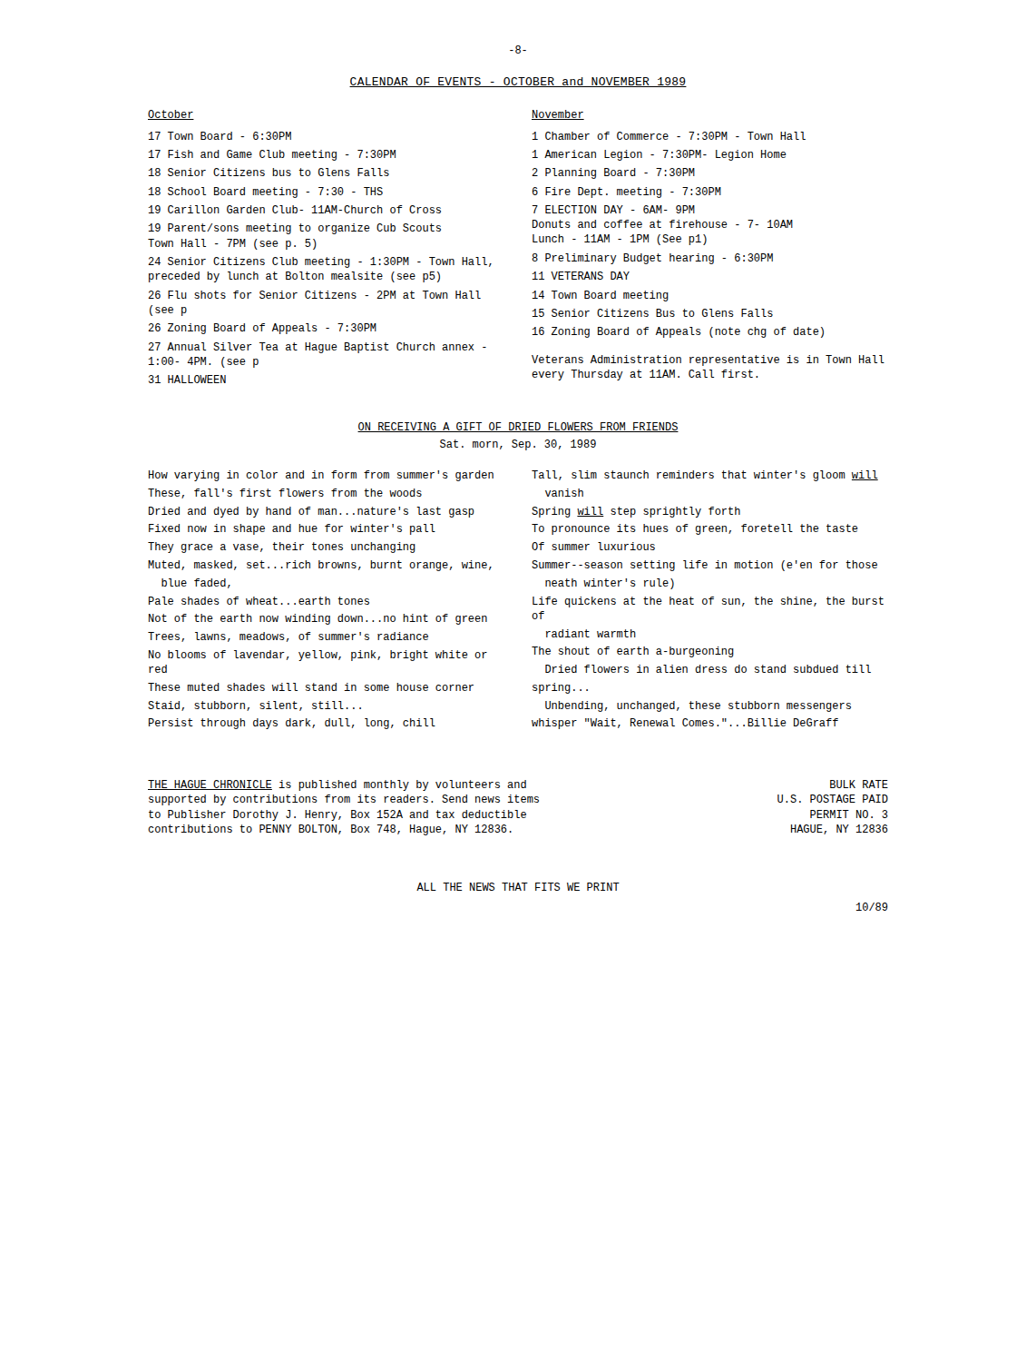-8-
CALENDAR OF EVENTS - OCTOBER and NOVEMBER 1989
October
17 Town Board - 6:30PM
17 Fish and Game Club meeting - 7:30PM
18 Senior Citizens bus to Glens Falls
18 School Board meeting - 7:30 - THS
19 Carillon Garden Club- 11AM-Church of Cross
19 Parent/sons meeting to organize Cub Scouts
Town Hall - 7PM (see p. 5)
24 Senior Citizens Club meeting - 1:30PM - Town Hall, preceded by lunch at Bolton mealsite (see p5)
26 Flu shots for Senior Citizens - 2PM at Town Hall (see p
26 Zoning Board of Appeals - 7:30PM
27 Annual Silver Tea at Hague Baptist Church annex - 1:00- 4PM. (see p
31 HALLOWEEN
November
1 Chamber of Commerce - 7:30PM - Town Hall
1 American Legion - 7:30PM- Legion Home
2 Planning Board - 7:30PM
6 Fire Dept. meeting - 7:30PM
7 ELECTION DAY - 6AM- 9PM
Donuts and coffee at firehouse - 7- 10AM
Lunch - 11AM - 1PM (See p1)
8 Preliminary Budget hearing - 6:30PM
11 VETERANS DAY
14 Town Board meeting
15 Senior Citizens Bus to Glens Falls
16 Zoning Board of Appeals (note chg of date)
Veterans Administration representative is in Town Hall every Thursday at 11AM. Call first.
ON RECEIVING A GIFT OF DRIED FLOWERS FROM FRIENDS
Sat. morn, Sep. 30, 1989
How varying in color and in form from summer's garden
These, fall's first flowers from the woods
Dried and dyed by hand of man...nature's last gasp
Fixed now in shape and hue for winter's pall
They grace a vase, their tones unchanging
Muted, masked, set...rich browns, burnt orange, wine,
blue faded,
Pale shades of wheat...earth tones
Not of the earth now winding down...no hint of green
Trees, lawns, meadows, of summer's radiance
No blooms of lavendar, yellow, pink, bright white or red
These muted shades will stand in some house corner
Staid, stubborn, silent, still...
Persist through days dark, dull, long, chill
Tall, slim staunch reminders that winter's gloom will
vanish
Spring will step sprightly forth
To pronounce its hues of green, foretell the taste
Of summer luxurious
Summer--season setting life in motion (e'en for those
neath winter's rule)
Life quickens at the heat of sun, the shine, the burst of
radiant warmth
The shout of earth a-burgeoning
Dried flowers in alien dress do stand subdued till
spring...
Unbending, unchanged, these stubborn messengers
whisper "Wait, Renewal Comes."...Billie DeGraff
THE HAGUE CHRONICLE is published monthly by volunteers and supported by contributions from its readers. Send news items to Publisher Dorothy J. Henry, Box 152A and tax deductible contributions to PENNY BOLTON, Box 748, Hague, NY 12836.
BULK RATE
U.S. POSTAGE PAID
PERMIT NO. 3
HAGUE, NY 12836
ALL THE NEWS THAT FITS WE PRINT
10/89